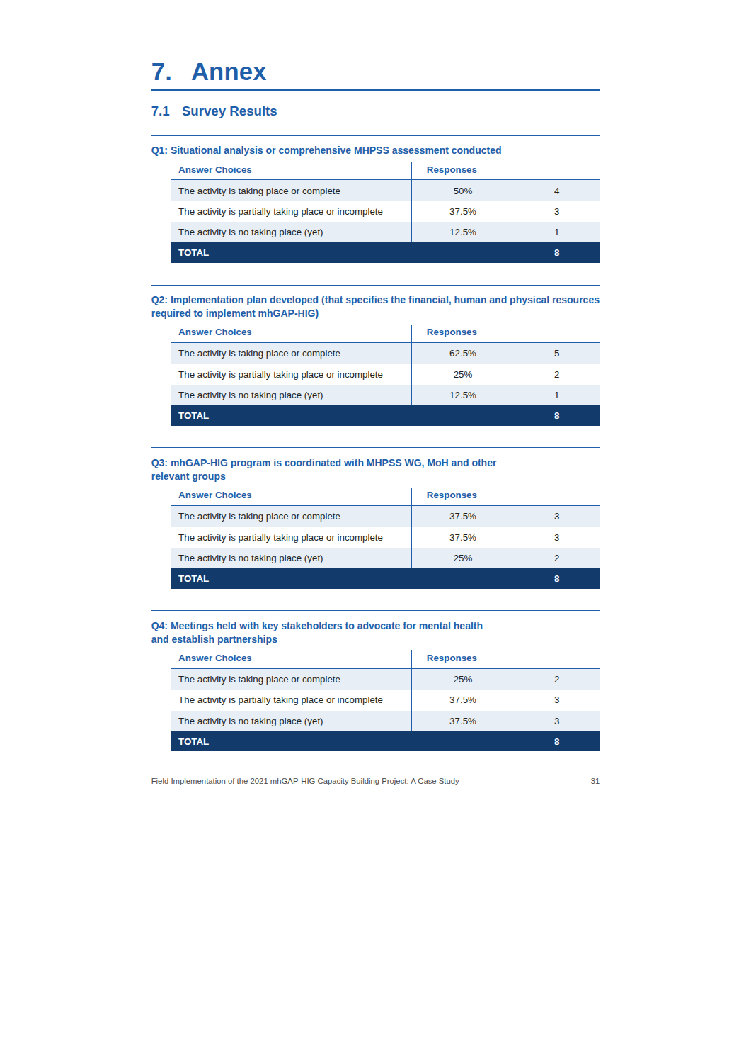7. Annex
7.1 Survey Results
Q1: Situational analysis or comprehensive MHPSS assessment conducted
| Answer Choices | Responses |
| --- | --- |
| The activity is taking place or complete | 50% | 4 |
| The activity is partially taking place or incomplete | 37.5% | 3 |
| The activity is no taking place (yet) | 12.5% | 1 |
| TOTAL | | 8 |
Q2: Implementation plan developed (that specifies the financial, human and physical resources required to implement mhGAP-HIG)
| Answer Choices | Responses |
| --- | --- |
| The activity is taking place or complete | 62.5% | 5 |
| The activity is partially taking place or incomplete | 25% | 2 |
| The activity is no taking place (yet) | 12.5% | 1 |
| TOTAL | | 8 |
Q3: mhGAP-HIG program is coordinated with MHPSS WG, MoH and other
relevant groups
| Answer Choices | Responses |
| --- | --- |
| The activity is taking place or complete | 37.5% | 3 |
| The activity is partially taking place or incomplete | 37.5% | 3 |
| The activity is no taking place (yet) | 25% | 2 |
| TOTAL | | 8 |
Q4: Meetings held with key stakeholders to advocate for mental health
and establish partnerships
| Answer Choices | Responses |
| --- | --- |
| The activity is taking place or complete | 25% | 2 |
| The activity is partially taking place or incomplete | 37.5% | 3 |
| The activity is no taking place (yet) | 37.5% | 3 |
| TOTAL | | 8 |
Field Implementation of the 2021 mhGAP-HIG Capacity Building Project: A Case Study 31